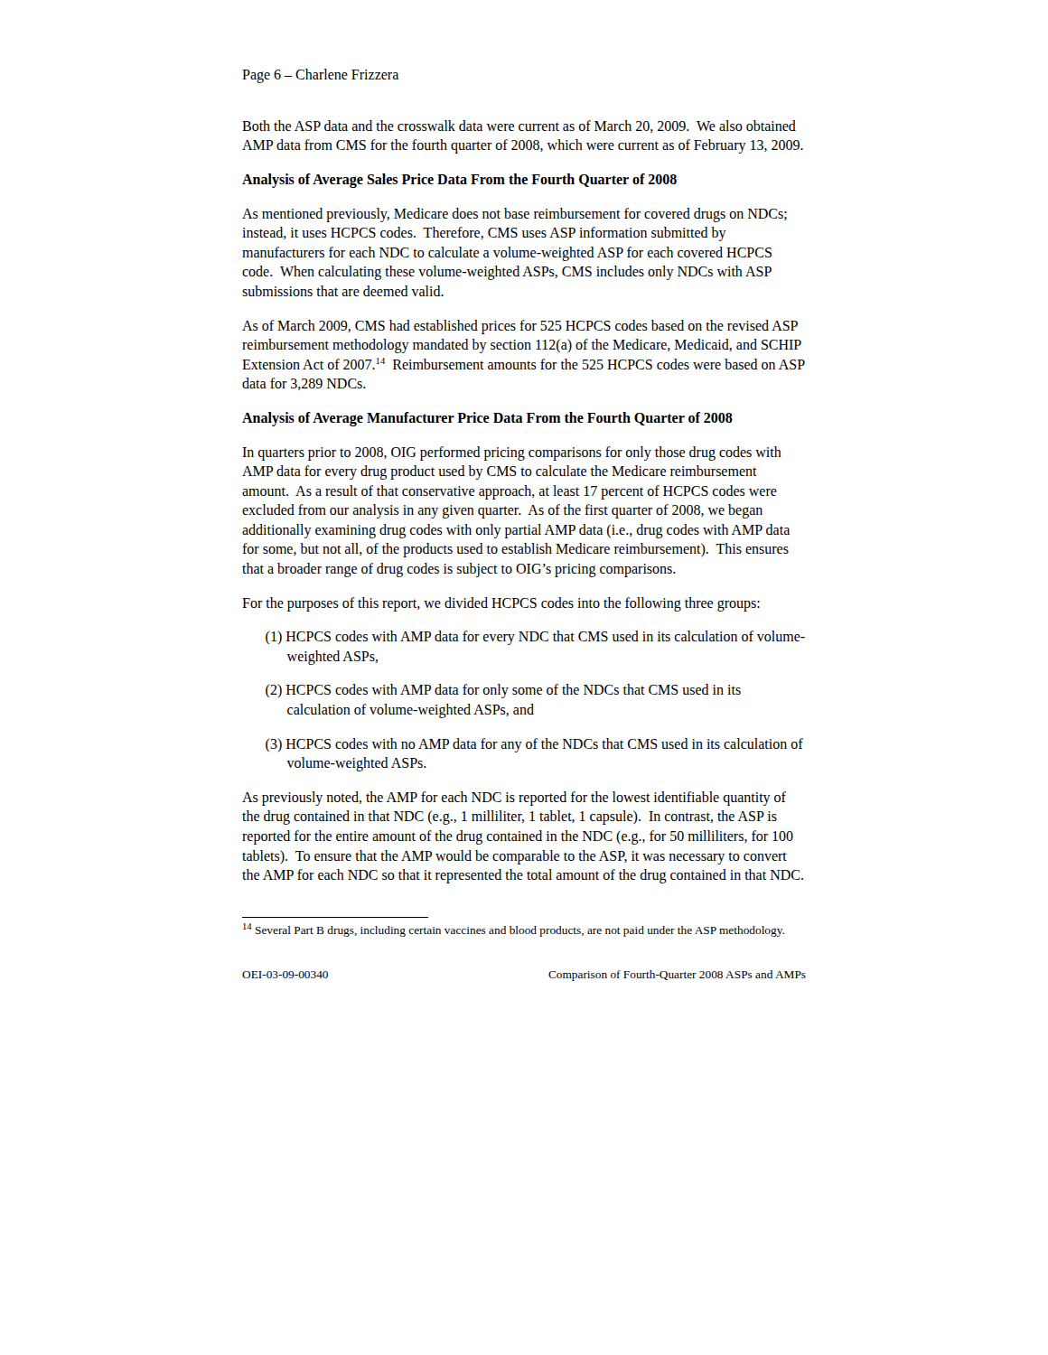Page 6 – Charlene Frizzera
Both the ASP data and the crosswalk data were current as of March 20, 2009. We also obtained AMP data from CMS for the fourth quarter of 2008, which were current as of February 13, 2009.
Analysis of Average Sales Price Data From the Fourth Quarter of 2008
As mentioned previously, Medicare does not base reimbursement for covered drugs on NDCs; instead, it uses HCPCS codes. Therefore, CMS uses ASP information submitted by manufacturers for each NDC to calculate a volume-weighted ASP for each covered HCPCS code. When calculating these volume-weighted ASPs, CMS includes only NDCs with ASP submissions that are deemed valid.
As of March 2009, CMS had established prices for 525 HCPCS codes based on the revised ASP reimbursement methodology mandated by section 112(a) of the Medicare, Medicaid, and SCHIP Extension Act of 2007.14 Reimbursement amounts for the 525 HCPCS codes were based on ASP data for 3,289 NDCs.
Analysis of Average Manufacturer Price Data From the Fourth Quarter of 2008
In quarters prior to 2008, OIG performed pricing comparisons for only those drug codes with AMP data for every drug product used by CMS to calculate the Medicare reimbursement amount. As a result of that conservative approach, at least 17 percent of HCPCS codes were excluded from our analysis in any given quarter. As of the first quarter of 2008, we began additionally examining drug codes with only partial AMP data (i.e., drug codes with AMP data for some, but not all, of the products used to establish Medicare reimbursement). This ensures that a broader range of drug codes is subject to OIG’s pricing comparisons.
For the purposes of this report, we divided HCPCS codes into the following three groups:
(1) HCPCS codes with AMP data for every NDC that CMS used in its calculation of volume-weighted ASPs,
(2) HCPCS codes with AMP data for only some of the NDCs that CMS used in its calculation of volume-weighted ASPs, and
(3) HCPCS codes with no AMP data for any of the NDCs that CMS used in its calculation of volume-weighted ASPs.
As previously noted, the AMP for each NDC is reported for the lowest identifiable quantity of the drug contained in that NDC (e.g., 1 milliliter, 1 tablet, 1 capsule). In contrast, the ASP is reported for the entire amount of the drug contained in the NDC (e.g., for 50 milliliters, for 100 tablets). To ensure that the AMP would be comparable to the ASP, it was necessary to convert the AMP for each NDC so that it represented the total amount of the drug contained in that NDC.
14 Several Part B drugs, including certain vaccines and blood products, are not paid under the ASP methodology.
OEI-03-09-00340 Comparison of Fourth-Quarter 2008 ASPs and AMPs